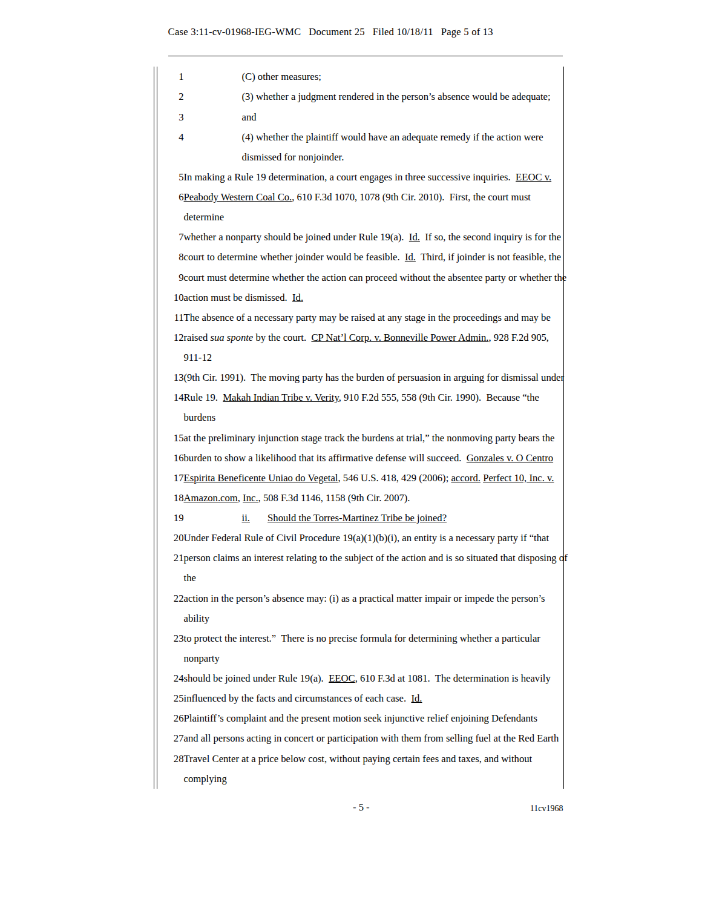Case 3:11-cv-01968-IEG-WMC Document 25 Filed 10/18/11 Page 5 of 13
| 1 | (C) other measures; |
| 2 | (3) whether a judgment rendered in the person’s absence would be adequate; |
| 3 | and |
| 4 | (4) whether the plaintiff would have an adequate remedy if the action were dismissed for nonjoinder. |
| 5 | In making a Rule 19 determination, a court engages in three successive inquiries. EEOC v. |
| 6 | Peabody Western Coal Co. , 610 F.3d 1070, 1078 (9th Cir. 2010). First, the court must determine |
| 7 | whether a nonparty should be joined under Rule 19(a). Id. If so, the second inquiry is for the |
| 8 | court to determine whether joinder would be feasible. Id. Third, if joinder is not feasible, the |
| 9 | court must determine whether the action can proceed without the absentee party or whether the |
| 10 | action must be dismissed. Id. |
| 11 | The absence of a necessary party may be raised at any stage in the proceedings and may be |
| 12 | raised sua sponte by the court. CP Nat’l Corp. v. Bonneville Power Admin. , 928 F.2d 905, 911-12 |
| 13 | (9th Cir. 1991). The moving party has the burden of persuasion in arguing for dismissal under |
| 14 | Rule 19. Makah Indian Tribe v. Verity , 910 F.2d 555, 558 (9th Cir. 1990). Because “the burdens |
| 15 | at the preliminary injunction stage track the burdens at trial,” the nonmoving party bears the |
| 16 | burden to show a likelihood that its affirmative defense will succeed. Gonzales v. O Centro |
| 17 | Espirita Beneficente Uniao do Vegetal , 546 U.S. 418, 429 (2006); accord. Perfect 10, Inc. v. |
| 18 | Amazon.com , Inc. , 508 F.3d 1146, 1158 (9th Cir. 2007). |
| 19 | ii. Should the Torres-Martinez Tribe be joined? |
| 20 | Under Federal Rule of Civil Procedure 19(a)(1)(b)(i), an entity is a necessary party if “that |
| 21 | person claims an interest relating to the subject of the action and is so situated that disposing of the |
| 22 | action in the person’s absence may: (i) as a practical matter impair or impede the person’s ability |
| 23 | to protect the interest.” There is no precise formula for determining whether a particular nonparty |
| 24 | should be joined under Rule 19(a). EEOC , 610 F.3d at 1081. The determination is heavily |
| 25 | influenced by the facts and circumstances of each case. Id. |
| 26 | Plaintiff’s complaint and the present motion seek injunctive relief enjoining Defendants |
| 27 | and all persons acting in concert or participation with them from selling fuel at the Red Earth |
| 28 | Travel Center at a price below cost, without paying certain fees and taxes, and without complying |
- 5 -
11cv1968